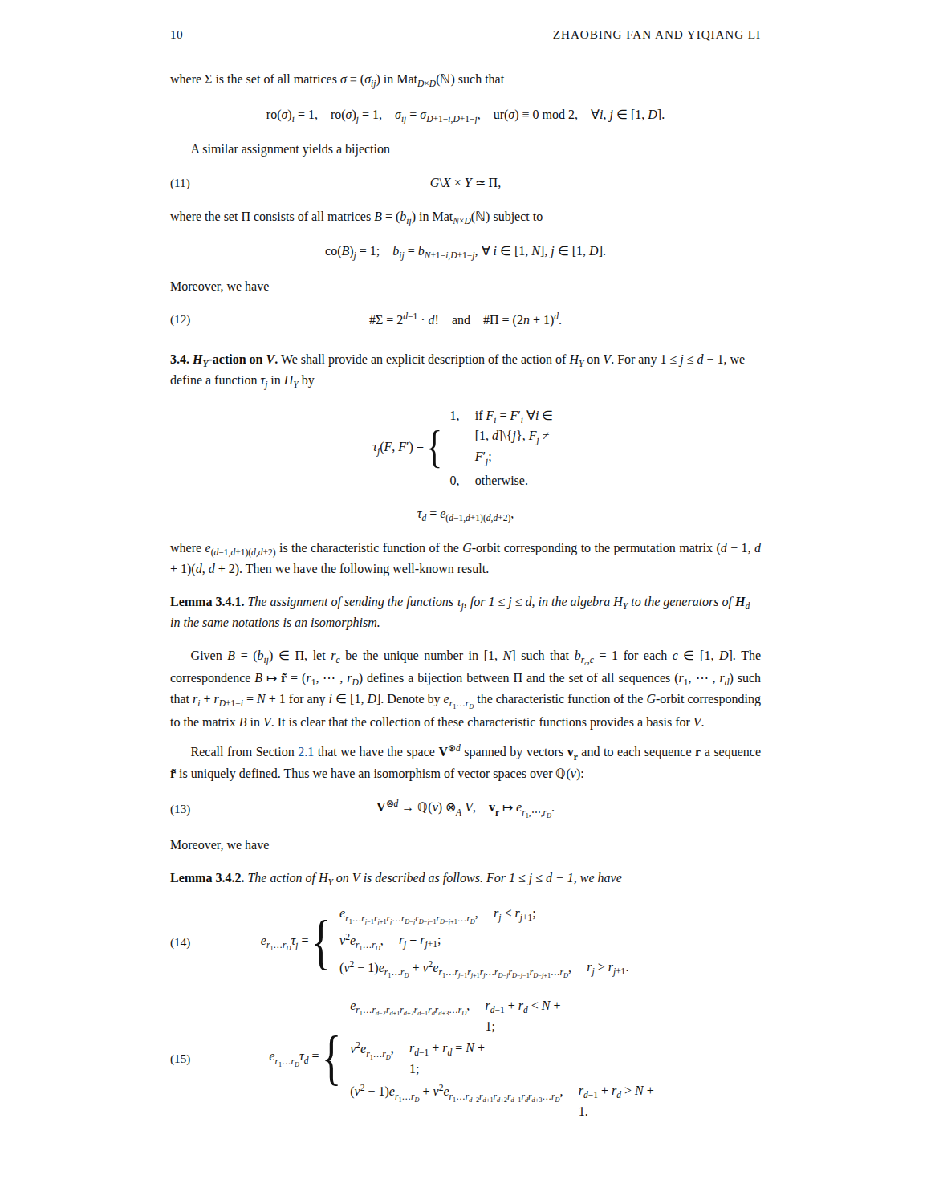10 ZHAOBING FAN AND YIQIANG LI
where Σ is the set of all matrices σ ≡ (σij) in MatD×D(ℕ) such that
ro(σ)i = 1, ro(σ)j = 1, σij = σD+1−i,D+1−j, ur(σ) ≡ 0 mod 2, ∀i, j ∈ [1, D].
A similar assignment yields a bijection
(11) G\X × Y ≃ Π,
where the set Π consists of all matrices B = (bij) in MatN×D(ℕ) subject to
co(B)j = 1; bij = bN+1−i,D+1−j, ∀ i ∈ [1, N], j ∈ [1, D].
Moreover, we have
(12) #Σ = 2d−1 · d! and #Π = (2n + 1)d.
3.4. HY-action on V.
We shall provide an explicit description of the action of HY on V. For any 1 ≤ j ≤ d − 1, we define a function τj in HY by
τj(F, F′) = { 1, if Fi = F′i ∀i ∈ [1, d]\{j}, Fj ≠ F′j; 0, otherwise.
τd = e(d−1,d+1)(d,d+2),
where e(d−1,d+1)(d,d+2) is the characteristic function of the G-orbit corresponding to the permutation matrix (d − 1, d + 1)(d, d + 2). Then we have the following well-known result.
Lemma 3.4.1. The assignment of sending the functions τj, for 1 ≤ j ≤ d, in the algebra HY to the generators of Hd in the same notations is an isomorphism.
Given B = (bij) ∈ Π, let rc be the unique number in [1, N] such that brc,c = 1 for each c ∈ [1, D]. The correspondence B ↦ r̃ = (r1, ⋯ , rD) defines a bijection between Π and the set of all sequences (r1, ⋯ , rd) such that ri + rD+1−i = N + 1 for any i ∈ [1, D]. Denote by er1…rD the characteristic function of the G-orbit corresponding to the matrix B in V. It is clear that the collection of these characteristic functions provides a basis for V.
Recall from Section 2.1 that we have the space V⊗d spanned by vectors vr and to each sequence r a sequence r̃ is uniquely defined. Thus we have an isomorphism of vector spaces over ℚ(v):
(13) V⊗d → ℚ(v) ⊗A V, vr ↦ er1,⋯,rD.
Moreover, we have
Lemma 3.4.2. The action of HY on V is described as follows. For 1 ≤ j ≤ d − 1, we have
(14) er1…rDτj = { er1…rj−1rj+1rj…rD−jrD−j−1rD−j+1…rD, rj < rj+1; v2er1…rD, rj = rj+1; (v2 − 1)er1…rD + v2er1…rj−1rj+1rj…rD−jrD−j−1rD−j+1…rD, rj > rj+1.
(15) er1…rDτd = { er1…rd−2rd+1rd+2rd−1rd rd+3…rD, rd−1 + rd < N + 1; v2er1…rD, rd−1 + rd = N + 1; (v2 − 1)er1…rD + v2er1…rd−2rd+1rd+2rd−1rd rd+3…rD, rd−1 + rd > N + 1.